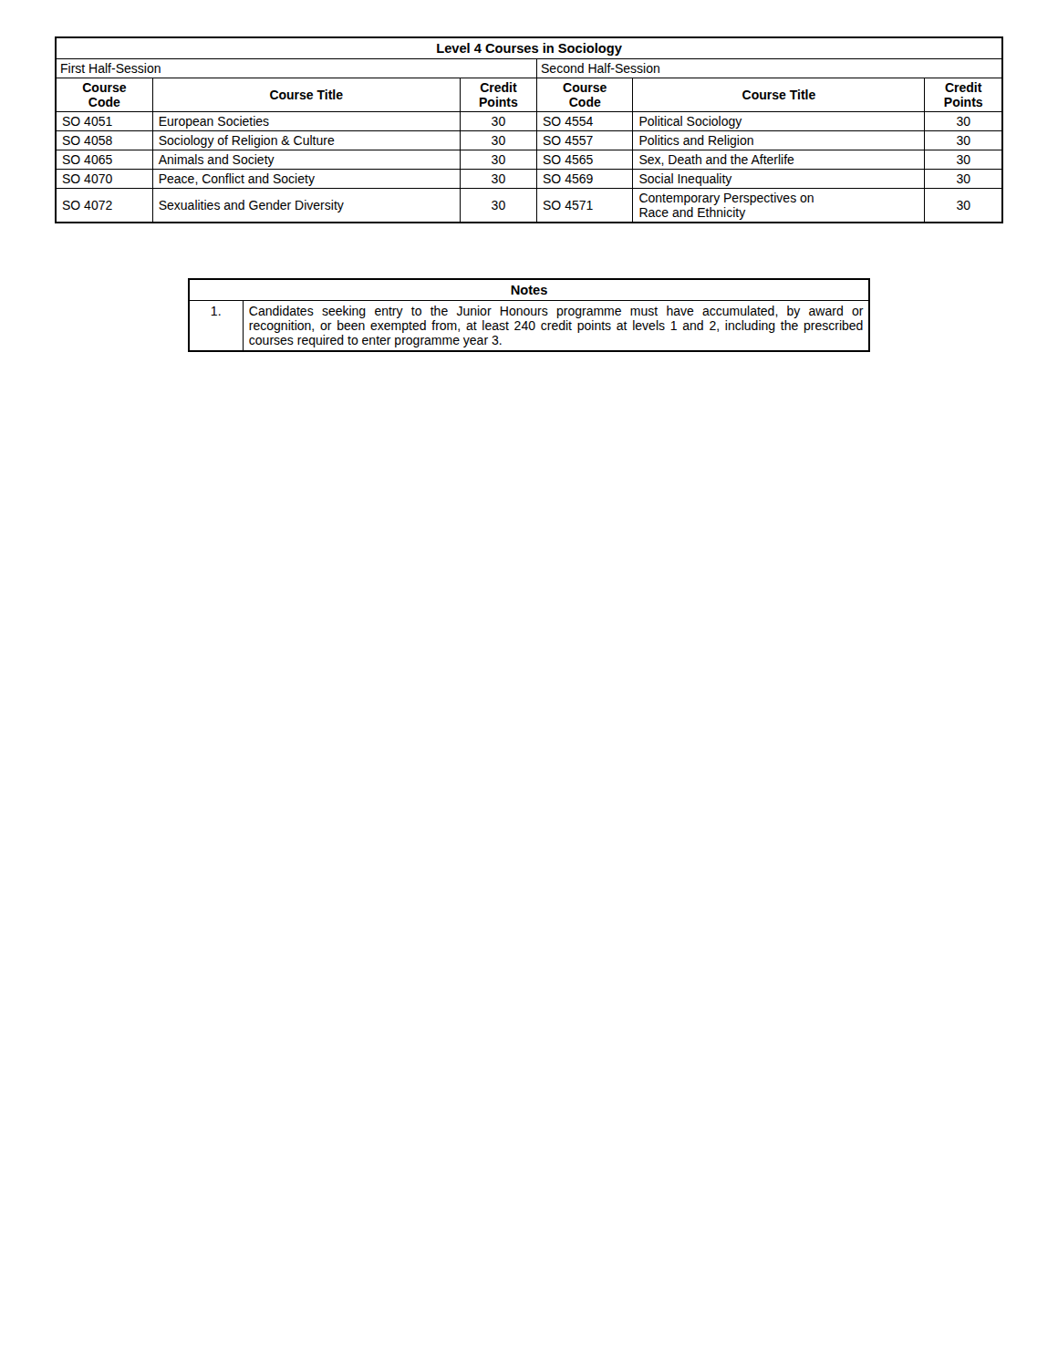| Level 4 Courses in Sociology |
| --- |
| First Half-Session | Second Half-Session |
| Course Code | Course Title | Credit Points | Course Code | Course Title | Credit Points |
| SO 4051 | European Societies | 30 | SO 4554 | Political Sociology | 30 |
| SO 4058 | Sociology of Religion & Culture | 30 | SO 4557 | Politics and Religion | 30 |
| SO 4065 | Animals and Society | 30 | SO 4565 | Sex, Death and the Afterlife | 30 |
| SO 4070 | Peace, Conflict and Society | 30 | SO 4569 | Social Inequality | 30 |
| SO 4072 | Sexualities and Gender Diversity | 30 | SO 4571 | Contemporary Perspectives on Race and Ethnicity | 30 |
| Notes |
| --- |
| 1. | Candidates seeking entry to the Junior Honours programme must have accumulated, by award or recognition, or been exempted from, at least 240 credit points at levels 1 and 2, including the prescribed courses required to enter programme year 3. |